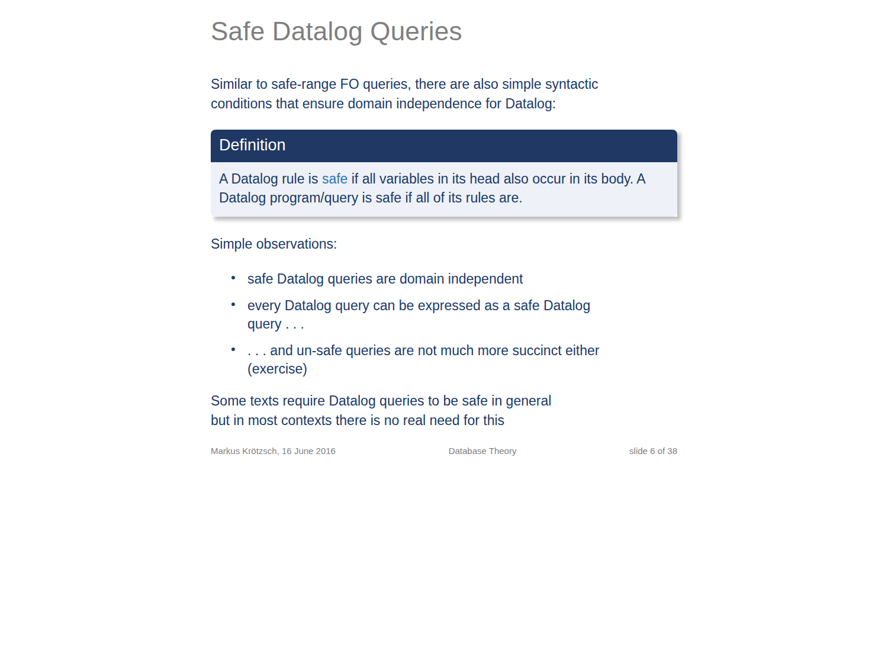Safe Datalog Queries
Similar to safe-range FO queries, there are also simple syntactic
conditions that ensure domain independence for Datalog:
Definition
A Datalog rule is safe if all variables in its head also occur in its body. A Datalog program/query is safe if all of its rules are.
Simple observations:
safe Datalog queries are domain independent
every Datalog query can be expressed as a safe Datalog
query . . .
. . . and un-safe queries are not much more succinct either
(exercise)
Some texts require Datalog queries to be safe in general
but in most contexts there is no real need for this
Markus Krötzsch, 16 June 2016
Database Theory
slide 6 of 38